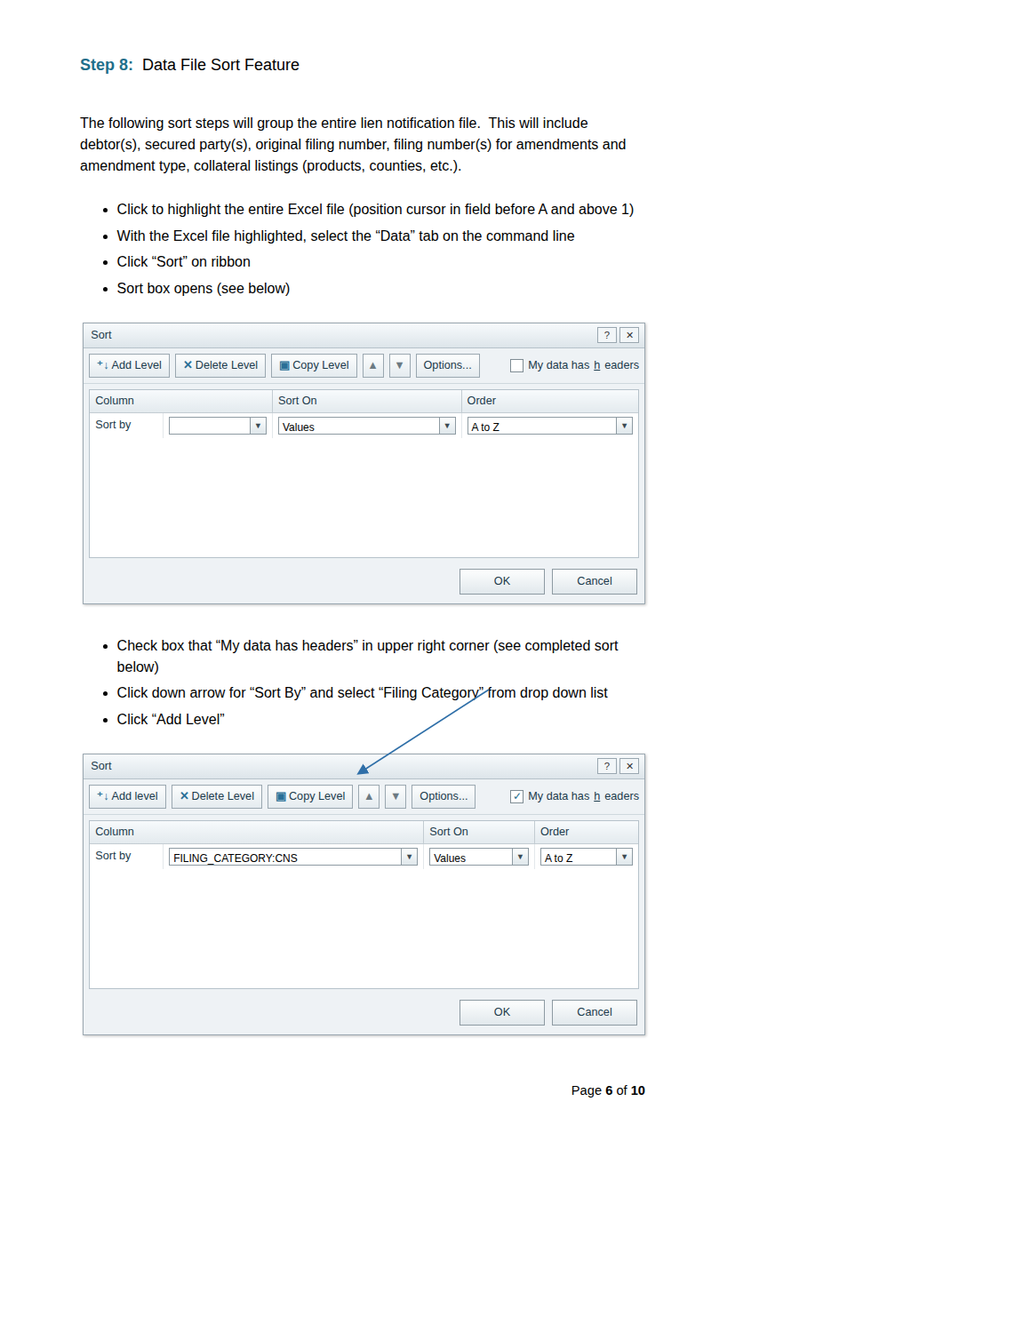Step 8: Data File Sort Feature
The following sort steps will group the entire lien notification file. This will include debtor(s), secured party(s), original filing number, filing number(s) for amendments and amendment type, collateral listings (products, counties, etc.).
Click to highlight the entire Excel file (position cursor in field before A and above 1)
With the Excel file highlighted, select the “Data” tab on the command line
Click “Sort” on ribbon
Sort box opens (see below)
Sort ?✕
⁺↓Add Level ✕Delete Level ▣Copy Level ▲ ▼ Options... My data has headers
| Column | Sort On | Order |
| --- | --- | --- |
| Sort by | ▼ | Values ▼ | A to Z ▼ |
OK Cancel
Check box that “My data has headers” in upper right corner (see completed sort below)
Click down arrow for “Sort By” and select “Filing Category” from drop down list
Click “Add Level”
Sort ?✕
⁺↓Add level ✕Delete Level ▣Copy Level ▲ ▼ Options... ✓My data has headers
| Column | Sort On | Order |
| --- | --- | --- |
| Sort by | FILING_CATEGORY:CNS ▼ | Values ▼ | A to Z ▼ |
OK Cancel
Page 6 of 10